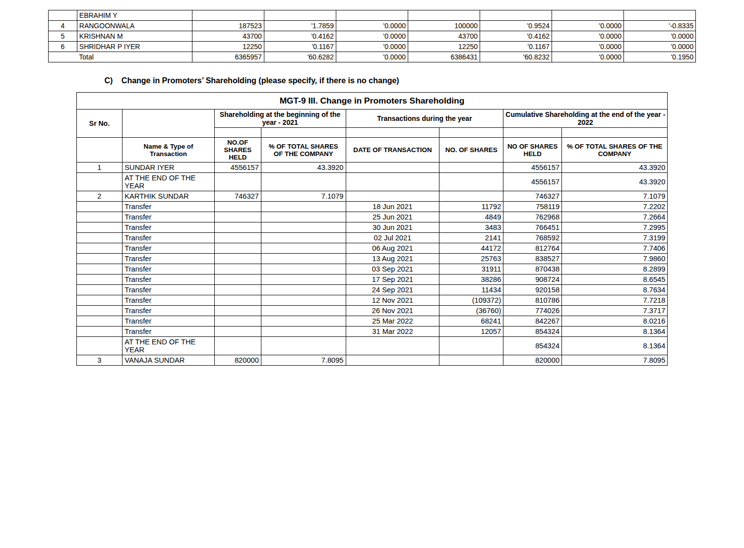| | EBRAHIM Y | | | | | | | |
| 4 | RANGOONWALA | 187523 | '1.7859 | '0.0000 | 100000 | '0.9524 | '0.0000 | '-0.8335 |
| 5 | KRISHNAN M | 43700 | '0.4162 | '0.0000 | 43700 | '0.4162 | '0.0000 | '0.0000 |
| 6 | SHRIDHAR P IYER | 12250 | '0.1167 | '0.0000 | 12250 | '0.1167 | '0.0000 | '0.0000 |
| | Total | 6365957 | '60.6282 | '0.0000 | 6386431 | '60.8232 | '0.0000 | '0.1950 |
C) Change in Promoters’ Shareholding (please specify, if there is no change)
| MGT-9 III. Change in Promoters Shareholding |
| Sr No. | | Shareholding at the beginning of the year - 2021 | Transactions during the year | Cumulative Shareholding at the end of the year - 2022 |
| | Name & Type of Transaction | NO.OF SHARES HELD | % OF TOTAL SHARES OF THE COMPANY | DATE OF TRANSACTION | NO. OF SHARES | NO OF SHARES HELD | % OF TOTAL SHARES OF THE COMPANY |
| 1 | SUNDAR IYER | 4556157 | 43.3920 | | | 4556157 | 43.3920 |
| | AT THE END OF THE YEAR | | | | | 4556157 | 43.3920 |
| 2 | KARTHIK SUNDAR | 746327 | 7.1079 | | | 746327 | 7.1079 |
| | Transfer | | | 18 Jun 2021 | 11792 | 758119 | 7.2202 |
| | Transfer | | | 25 Jun 2021 | 4849 | 762968 | 7.2664 |
| | Transfer | | | 30 Jun 2021 | 3483 | 766451 | 7.2995 |
| | Transfer | | | 02 Jul 2021 | 2141 | 768592 | 7.3199 |
| | Transfer | | | 06 Aug 2021 | 44172 | 812764 | 7.7406 |
| | Transfer | | | 13 Aug 2021 | 25763 | 838527 | 7.9860 |
| | Transfer | | | 03 Sep 2021 | 31911 | 870438 | 8.2899 |
| | Transfer | | | 17 Sep 2021 | 38286 | 908724 | 8.6545 |
| | Transfer | | | 24 Sep 2021 | 11434 | 920158 | 8.7634 |
| | Transfer | | | 12 Nov 2021 | (109372) | 810786 | 7.7218 |
| | Transfer | | | 26 Nov 2021 | (36760) | 774026 | 7.3717 |
| | Transfer | | | 25 Mar 2022 | 68241 | 842267 | 8.0216 |
| | Transfer | | | 31 Mar 2022 | 12057 | 854324 | 8.1364 |
| | AT THE END OF THE YEAR | | | | | 854324 | 8.1364 |
| 3 | VANAJA SUNDAR | 820000 | 7.8095 | | | 820000 | 7.8095 |